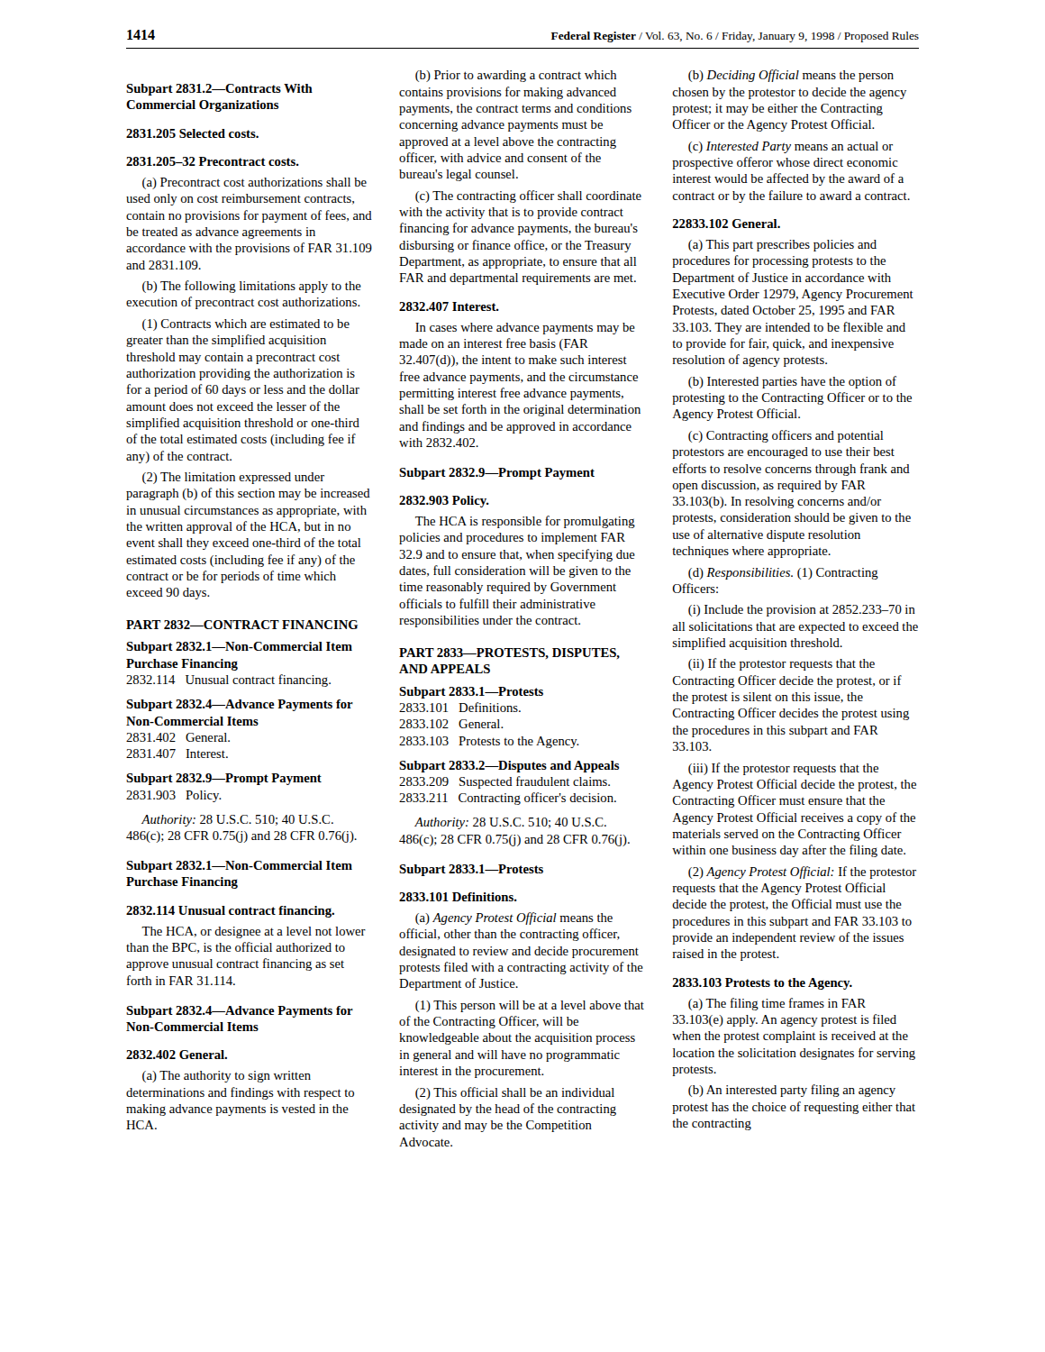1414 Federal Register / Vol. 63, No. 6 / Friday, January 9, 1998 / Proposed Rules
Subpart 2831.2—Contracts With Commercial Organizations
2831.205 Selected costs.
2831.205–32 Precontract costs.
(a) Precontract cost authorizations shall be used only on cost reimbursement contracts, contain no provisions for payment of fees, and be treated as advance agreements in accordance with the provisions of FAR 31.109 and 2831.109.
(b) The following limitations apply to the execution of precontract cost authorizations.
(1) Contracts which are estimated to be greater than the simplified acquisition threshold may contain a precontract cost authorization providing the authorization is for a period of 60 days or less and the dollar amount does not exceed the lesser of the simplified acquisition threshold or one-third of the total estimated costs (including fee if any) of the contract.
(2) The limitation expressed under paragraph (b) of this section may be increased in unusual circumstances as appropriate, with the written approval of the HCA, but in no event shall they exceed one-third of the total estimated costs (including fee if any) of the contract or be for periods of time which exceed 90 days.
PART 2832—CONTRACT FINANCING
Subpart 2832.1—Non-Commercial Item Purchase Financing
2832.114 Unusual contract financing.
Subpart 2832.4—Advance Payments for Non-Commercial Items
2831.402 General.
2831.407 Interest.
Subpart 2832.9—Prompt Payment
2831.903 Policy.
Authority: 28 U.S.C. 510; 40 U.S.C. 486(c); 28 CFR 0.75(j) and 28 CFR 0.76(j).
Subpart 2832.1—Non-Commercial Item Purchase Financing
2832.114 Unusual contract financing.
The HCA, or designee at a level not lower than the BPC, is the official authorized to approve unusual contract financing as set forth in FAR 31.114.
Subpart 2832.4—Advance Payments for Non-Commercial Items
2832.402 General.
(a) The authority to sign written determinations and findings with respect to making advance payments is vested in the HCA.
(b) Prior to awarding a contract which contains provisions for making advanced payments, the contract terms and conditions concerning advance payments must be approved at a level above the contracting officer, with advice and consent of the bureau's legal counsel.
(c) The contracting officer shall coordinate with the activity that is to provide contract financing for advance payments, the bureau's disbursing or finance office, or the Treasury Department, as appropriate, to ensure that all FAR and departmental requirements are met.
2832.407 Interest.
In cases where advance payments may be made on an interest free basis (FAR 32.407(d)), the intent to make such interest free advance payments, and the circumstance permitting interest free advance payments, shall be set forth in the original determination and findings and be approved in accordance with 2832.402.
Subpart 2832.9—Prompt Payment
2832.903 Policy.
The HCA is responsible for promulgating policies and procedures to implement FAR 32.9 and to ensure that, when specifying due dates, full consideration will be given to the time reasonably required by Government officials to fulfill their administrative responsibilities under the contract.
PART 2833—PROTESTS, DISPUTES, AND APPEALS
Subpart 2833.1—Protests
2833.101 Definitions.
2833.102 General.
2833.103 Protests to the Agency.
Subpart 2833.2—Disputes and Appeals
2833.209 Suspected fraudulent claims.
2833.211 Contracting officer's decision.
Authority: 28 U.S.C. 510; 40 U.S.C. 486(c); 28 CFR 0.75(j) and 28 CFR 0.76(j).
Subpart 2833.1—Protests
2833.101 Definitions.
(a) Agency Protest Official means the official, other than the contracting officer, designated to review and decide procurement protests filed with a contracting activity of the Department of Justice.
(1) This person will be at a level above that of the Contracting Officer, will be knowledgeable about the acquisition process in general and will have no programmatic interest in the procurement.
(2) This official shall be an individual designated by the head of the contracting activity and may be the Competition Advocate.
(b) Deciding Official means the person chosen by the protestor to decide the agency protest; it may be either the Contracting Officer or the Agency Protest Official.
(c) Interested Party means an actual or prospective offeror whose direct economic interest would be affected by the award of a contract or by the failure to award a contract.
22833.102 General.
(a) This part prescribes policies and procedures for processing protests to the Department of Justice in accordance with Executive Order 12979, Agency Procurement Protests, dated October 25, 1995 and FAR 33.103. They are intended to be flexible and to provide for fair, quick, and inexpensive resolution of agency protests.
(b) Interested parties have the option of protesting to the Contracting Officer or to the Agency Protest Official.
(c) Contracting officers and potential protestors are encouraged to use their best efforts to resolve concerns through frank and open discussion, as required by FAR 33.103(b). In resolving concerns and/or protests, consideration should be given to the use of alternative dispute resolution techniques where appropriate.
(d) Responsibilities. (1) Contracting Officers:
(i) Include the provision at 2852.233–70 in all solicitations that are expected to exceed the simplified acquisition threshold.
(ii) If the protestor requests that the Contracting Officer decide the protest, or if the protest is silent on this issue, the Contracting Officer decides the protest using the procedures in this subpart and FAR 33.103.
(iii) If the protestor requests that the Agency Protest Official decide the protest, the Contracting Officer must ensure that the Agency Protest Official receives a copy of the materials served on the Contracting Officer within one business day after the filing date.
(2) Agency Protest Official: If the protestor requests that the Agency Protest Official decide the protest, the Official must use the procedures in this subpart and FAR 33.103 to provide an independent review of the issues raised in the protest.
2833.103 Protests to the Agency.
(a) The filing time frames in FAR 33.103(e) apply. An agency protest is filed when the protest complaint is received at the location the solicitation designates for serving protests.
(b) An interested party filing an agency protest has the choice of requesting either that the contracting